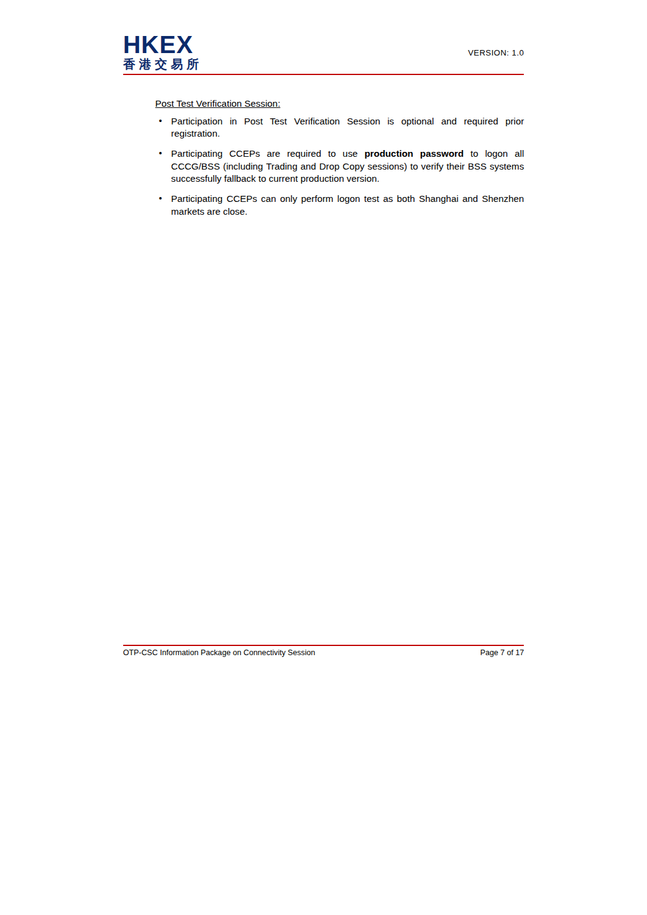HKEX
香港交易所
VERSION: 1.0
Post Test Verification Session:
Participation in Post Test Verification Session is optional and required prior registration.
Participating CCEPs are required to use production password to logon all CCCG/BSS (including Trading and Drop Copy sessions) to verify their BSS systems successfully fallback to current production version.
Participating CCEPs can only perform logon test as both Shanghai and Shenzhen markets are close.
OTP-CSC Information Package on Connectivity Session
Page 7 of 17